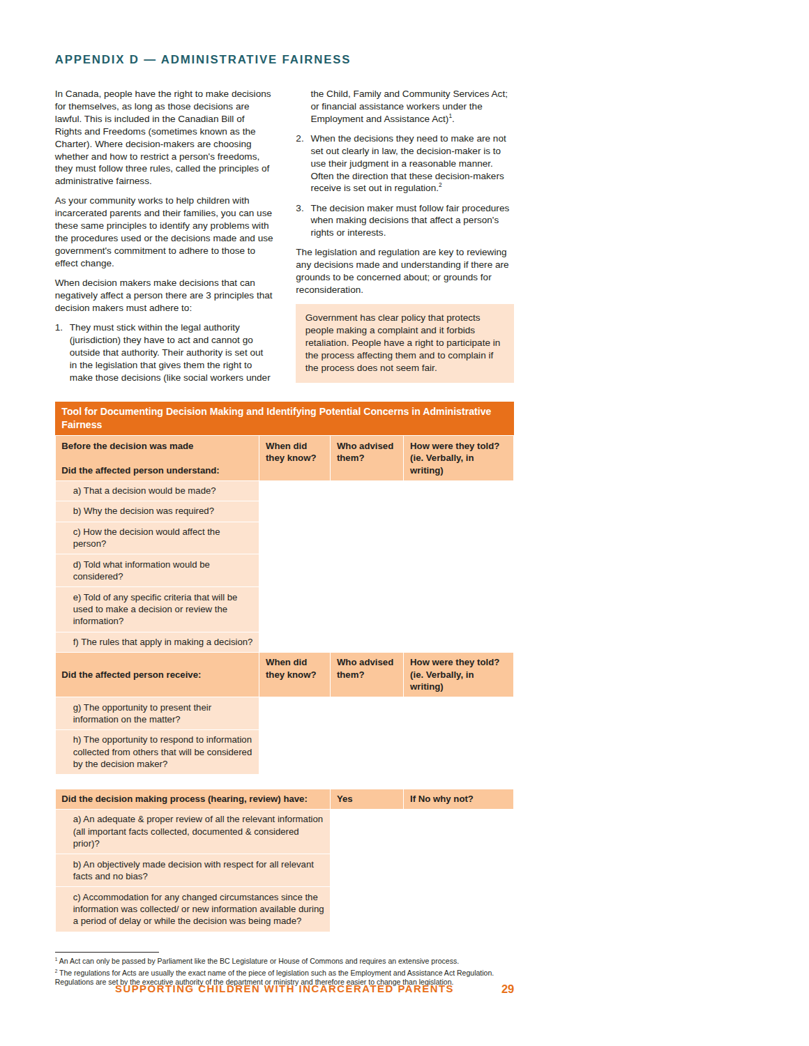Appendix D — Administrative Fairness
In Canada, people have the right to make decisions for themselves, as long as those decisions are lawful. This is included in the Canadian Bill of Rights and Freedoms (sometimes known as the Charter). Where decision-makers are choosing whether and how to restrict a person's freedoms, they must follow three rules, called the principles of administrative fairness.
As your community works to help children with incarcerated parents and their families, you can use these same principles to identify any problems with the procedures used or the decisions made and use government's commitment to adhere to those to effect change.
When decision makers make decisions that can negatively affect a person there are 3 principles that decision makers must adhere to:
They must stick within the legal authority (jurisdiction) they have to act and cannot go outside that authority. Their authority is set out in the legislation that gives them the right to make those decisions (like social workers under the Child, Family and Community Services Act; or financial assistance workers under the Employment and Assistance Act)1.
When the decisions they need to make are not set out clearly in law, the decision-maker is to use their judgment in a reasonable manner. Often the direction that these decision-makers receive is set out in regulation.2
The decision maker must follow fair procedures when making decisions that affect a person's rights or interests.
The legislation and regulation are key to reviewing any decisions made and understanding if there are grounds to be concerned about; or grounds for reconsideration.
Government has clear policy that protects people making a complaint and it forbids retaliation. People have a right to participate in the process affecting them and to complain if the process does not seem fair.
Tool for Documenting Decision Making and Identifying Potential Concerns in Administrative Fairness
| Before the decision was made Did the affected person understand: | When did they know? | Who advised them? | How were they told? (ie. Verbally, in writing) |
| --- | --- | --- | --- |
| a) That a decision would be made? | | | |
| b) Why the decision was required? | | | |
| c) How the decision would affect the person? | | | |
| d) Told what information would be considered? | | | |
| e) Told of any specific criteria that will be used to make a decision or review the information? | | | |
| f) The rules that apply in making a decision? | | | |
| Did the affected person receive: | When did they know? | Who advised them? | How were they told? (ie. Verbally, in writing) |
| g) The opportunity to present their information on the matter? | | | |
| h) The opportunity to respond to information collected from others that will be considered by the decision maker? | | | |
| Did the decision making process (hearing, review) have: | Yes | If No why not? |
| --- | --- | --- |
| a) An adequate & proper review of all the relevant information (all important facts collected, documented & considered prior)? | | |
| b) An objectively made decision with respect for all relevant facts and no bias? | | |
| c) Accommodation for any changed circumstances since the information was collected/ or new information available during a period of delay or while the decision was being made? | | |
1 An Act can only be passed by Parliament like the BC Legislature or House of Commons and requires an extensive process.
2 The regulations for Acts are usually the exact name of the piece of legislation such as the Employment and Assistance Act Regulation. Regulations are set by the executive authority of the department or ministry and therefore easier to change than legislation.
Supporting Children with Incarcerated Parents
29